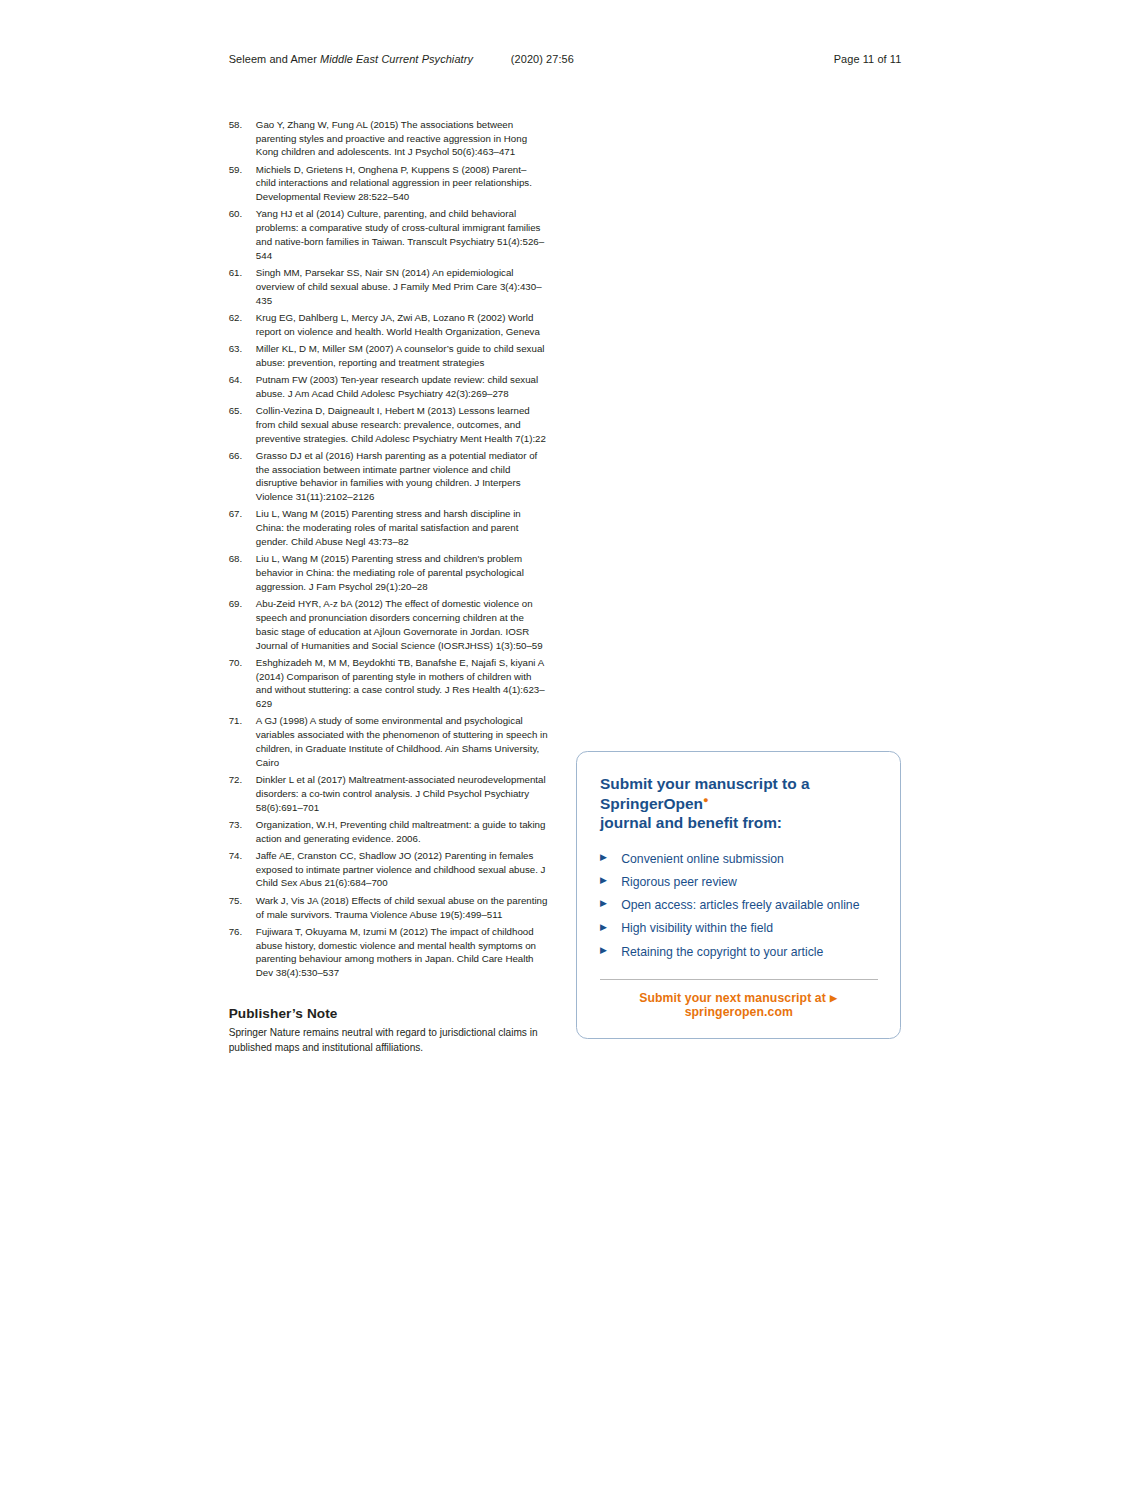Seleem and Amer Middle East Current Psychiatry(2020) 27:56
Page 11 of 11
58. Gao Y, Zhang W, Fung AL (2015) The associations between parenting styles and proactive and reactive aggression in Hong Kong children and adolescents. Int J Psychol 50(6):463–471
59. Michiels D, Grietens H, Onghena P, Kuppens S (2008) Parent– child interactions and relational aggression in peer relationships. Developmental Review 28:522–540
60. Yang HJ et al (2014) Culture, parenting, and child behavioral problems: a comparative study of cross-cultural immigrant families and native-born families in Taiwan. Transcult Psychiatry 51(4):526–544
61. Singh MM, Parsekar SS, Nair SN (2014) An epidemiological overview of child sexual abuse. J Family Med Prim Care 3(4):430–435
62. Krug EG, Dahlberg L, Mercy JA, Zwi AB, Lozano R (2002) World report on violence and health. World Health Organization, Geneva
63. Miller KL, D M, Miller SM (2007) A counselor’s guide to child sexual abuse: prevention, reporting and treatment strategies
64. Putnam FW (2003) Ten-year research update review: child sexual abuse. J Am Acad Child Adolesc Psychiatry 42(3):269–278
65. Collin-Vezina D, Daigneault I, Hebert M (2013) Lessons learned from child sexual abuse research: prevalence, outcomes, and preventive strategies. Child Adolesc Psychiatry Ment Health 7(1):22
66. Grasso DJ et al (2016) Harsh parenting as a potential mediator of the association between intimate partner violence and child disruptive behavior in families with young children. J Interpers Violence 31(11):2102–2126
67. Liu L, Wang M (2015) Parenting stress and harsh discipline in China: the moderating roles of marital satisfaction and parent gender. Child Abuse Negl 43:73–82
68. Liu L, Wang M (2015) Parenting stress and children's problem behavior in China: the mediating role of parental psychological aggression. J Fam Psychol 29(1):20–28
69. Abu-Zeid HYR, A-z bA (2012) The effect of domestic violence on speech and pronunciation disorders concerning children at the basic stage of education at Ajloun Governorate in Jordan. IOSR Journal of Humanities and Social Science (IOSRJHSS) 1(3):50–59
70. Eshghizadeh M, M M, Beydokhti TB, Banafshe E, Najafi S, kiyani A (2014) Comparison of parenting style in mothers of children with and without stuttering: a case control study. J Res Health 4(1):623–629
71. A GJ (1998) A study of some environmental and psychological variables associated with the phenomenon of stuttering in speech in children, in Graduate Institute of Childhood. Ain Shams University, Cairo
72. Dinkler L et al (2017) Maltreatment-associated neurodevelopmental disorders: a co-twin control analysis. J Child Psychol Psychiatry 58(6):691–701
73. Organization, W.H, Preventing child maltreatment: a guide to taking action and generating evidence. 2006.
74. Jaffe AE, Cranston CC, Shadlow JO (2012) Parenting in females exposed to intimate partner violence and childhood sexual abuse. J Child Sex Abus 21(6):684–700
75. Wark J, Vis JA (2018) Effects of child sexual abuse on the parenting of male survivors. Trauma Violence Abuse 19(5):499–511
76. Fujiwara T, Okuyama M, Izumi M (2012) The impact of childhood abuse history, domestic violence and mental health symptoms on parenting behaviour among mothers in Japan. Child Care Health Dev 38(4):530–537
Publisher’s Note
Springer Nature remains neutral with regard to jurisdictional claims in published maps and institutional affiliations.
Submit your manuscript to a SpringerOpen●
journal and benefit from:
Convenient online submission
Rigorous peer review
Open access: articles freely available online
High visibility within the field
Retaining the copyright to your article
Submit your next manuscript at ▶ springeropen.com